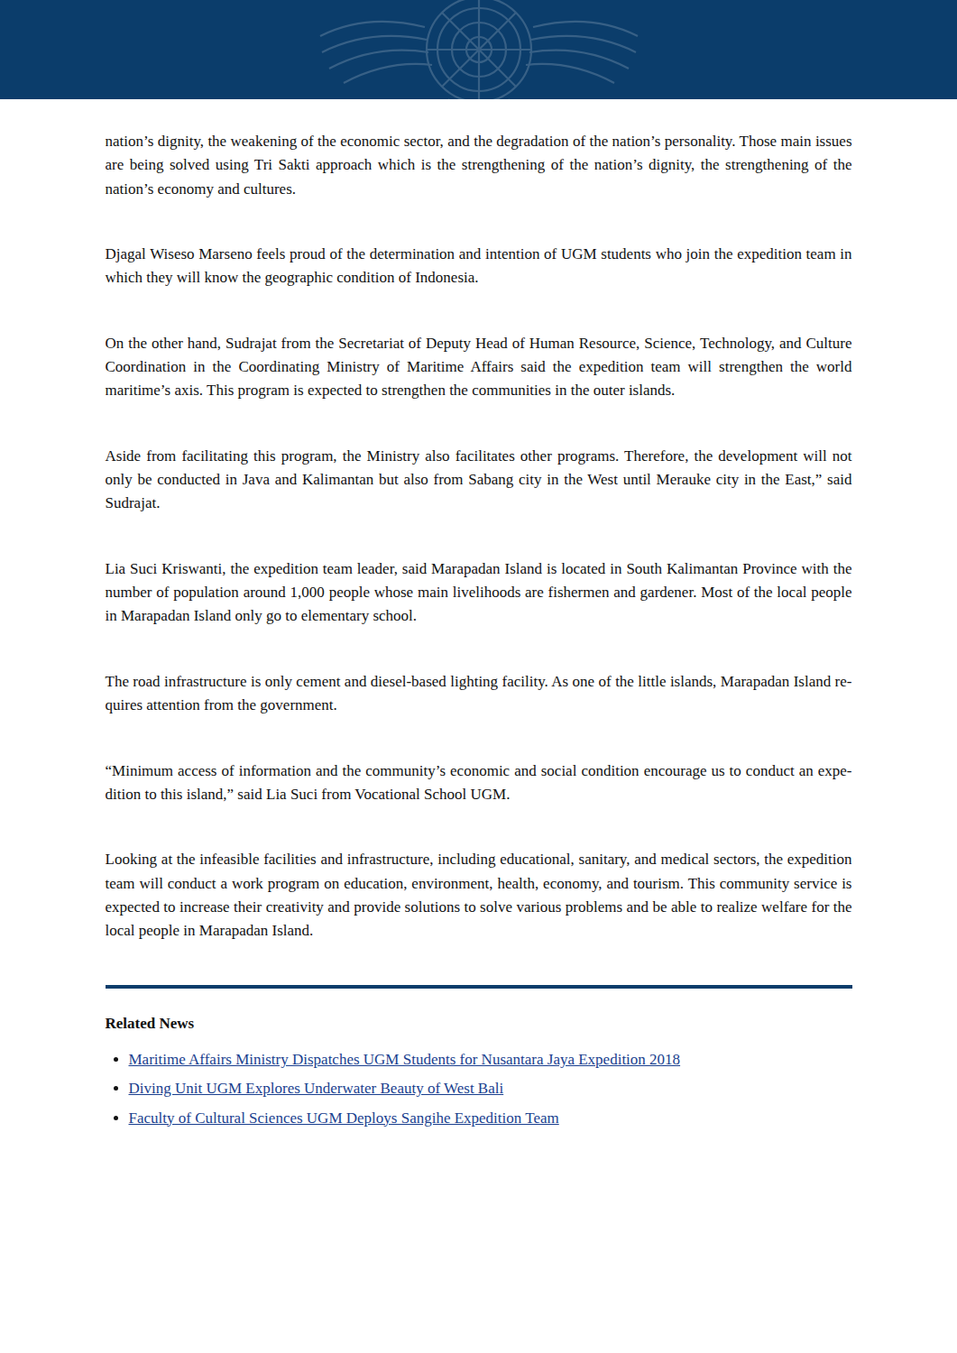nation’s dignity, the weakening of the economic sector, and the degradation of the nation’s personality. Those main issues are being solved using Tri Sakti approach which is the strengthening of the nation’s dignity, the strengthening of the nation’s economy and cultures.
Djagal Wiseso Marseno feels proud of the determination and intention of UGM students who join the expedition team in which they will know the geographic condition of Indonesia.
On the other hand, Sudrajat from the Secretariat of Deputy Head of Human Resource, Science, Technology, and Culture Coordination in the Coordinating Ministry of Maritime Affairs said the expedition team will strengthen the world maritime’s axis. This program is expected to strengthen the communities in the outer islands.
Aside from facilitating this program, the Ministry also facilitates other programs. Therefore, the development will not only be conducted in Java and Kalimantan but also from Sabang city in the West until Merauke city in the East,” said Sudrajat.
Lia Suci Kriswanti, the expedition team leader, said Marapadan Island is located in South Kalimantan Province with the number of population around 1,000 people whose main livelihoods are fishermen and gardener. Most of the local people in Marapadan Island only go to elementary school.
The road infrastructure is only cement and diesel-based lighting facility. As one of the little islands, Marapadan Island requires attention from the government.
“Minimum access of information and the community’s economic and social condition encourage us to conduct an expedition to this island,” said Lia Suci from Vocational School UGM.
Looking at the infeasible facilities and infrastructure, including educational, sanitary, and medical sectors, the expedition team will conduct a work program on education, environment, health, economy, and tourism. This community service is expected to increase their creativity and provide solutions to solve various problems and be able to realize welfare for the local people in Marapadan Island.
Related News
Maritime Affairs Ministry Dispatches UGM Students for Nusantara Jaya Expedition 2018
Diving Unit UGM Explores Underwater Beauty of West Bali
Faculty of Cultural Sciences UGM Deploys Sangihe Expedition Team